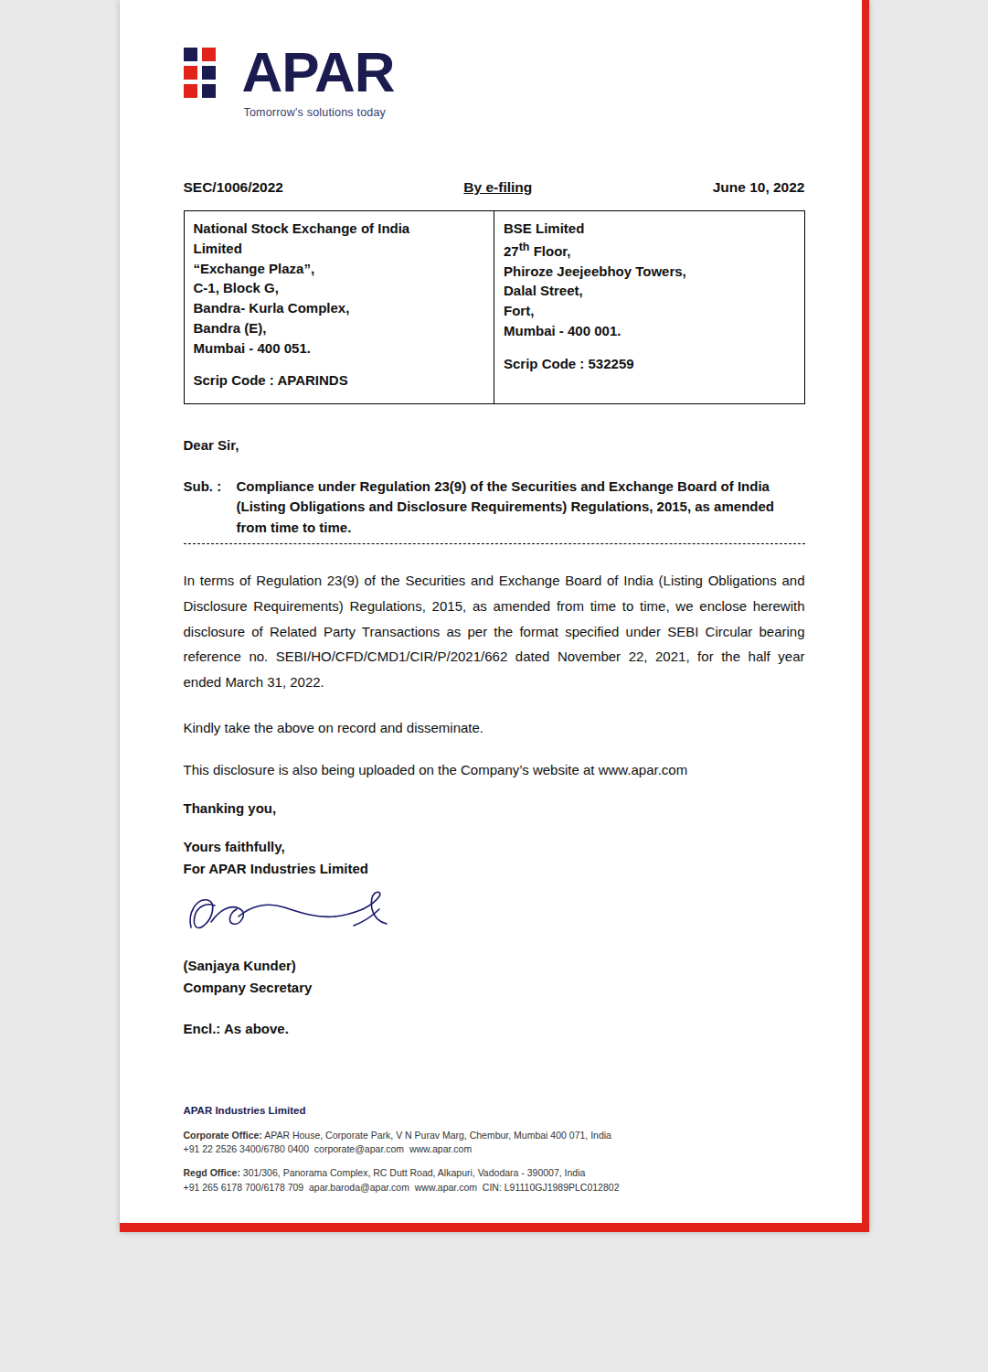APAR
Tomorrow's solutions today
SEC/1006/2022 By e-filing June 10, 2022
| National Stock Exchange of India Limited “Exchange Plaza”, C-1, Block G, Bandra- Kurla Complex, Bandra (E), Mumbai - 400 051. Scrip Code : APARINDS | BSE Limited 27 th Floor, Phiroze Jeejeebhoy Towers, Dalal Street, Fort, Mumbai - 400 001. Scrip Code : 532259 |
Dear Sir,
Sub. : Compliance under Regulation 23(9) of the Securities and Exchange Board of India (Listing Obligations and Disclosure Requirements) Regulations, 2015, as amended from time to time.
In terms of Regulation 23(9) of the Securities and Exchange Board of India (Listing Obligations and Disclosure Requirements) Regulations, 2015, as amended from time to time, we enclose herewith disclosure of Related Party Transactions as per the format specified under SEBI Circular bearing reference no. SEBI/HO/CFD/CMD1/CIR/P/2021/662 dated November 22, 2021, for the half year ended March 31, 2022.
Kindly take the above on record and disseminate.
This disclosure is also being uploaded on the Company’s website at www.apar.com
Thanking you,
Yours faithfully,
For APAR Industries Limited
(Sanjaya Kunder)
Company Secretary
Encl.: As above.
APAR Industries Limited
Corporate Office: APAR House, Corporate Park, V N Purav Marg, Chembur, Mumbai 400 071, India
+91 22 2526 3400/6780 0400 corporate@apar.com www.apar.com
Regd Office: 301/306, Panorama Complex, RC Dutt Road, Alkapuri, Vadodara - 390007, India
+91 265 6178 700/6178 709 apar.baroda@apar.com www.apar.com CIN: L91110GJ1989PLC012802